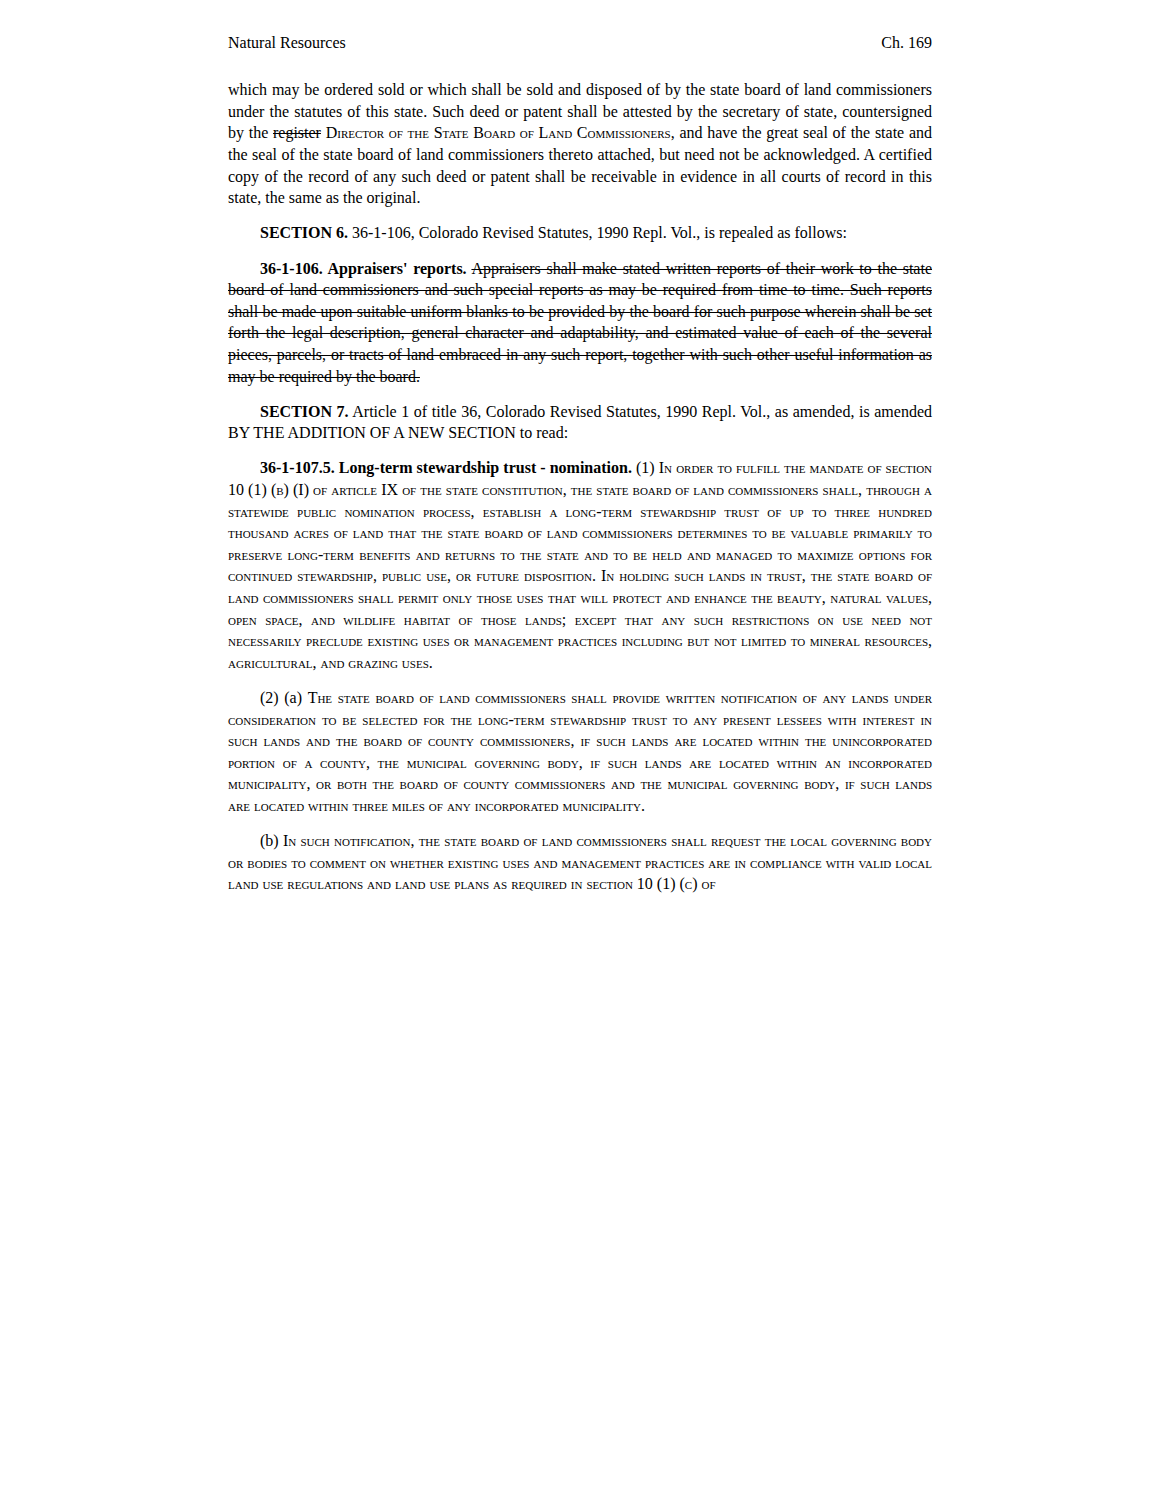Natural Resources Ch. 169
which may be ordered sold or which shall be sold and disposed of by the state board of land commissioners under the statutes of this state. Such deed or patent shall be attested by the secretary of state, countersigned by the register Director of the State Board of Land Commissioners, and have the great seal of the state and the seal of the state board of land commissioners thereto attached, but need not be acknowledged. A certified copy of the record of any such deed or patent shall be receivable in evidence in all courts of record in this state, the same as the original.
SECTION 6. 36-1-106, Colorado Revised Statutes, 1990 Repl. Vol., is repealed as follows:
36-1-106. Appraisers' reports. Appraisers shall make stated written reports of their work to the state board of land commissioners and such special reports as may be required from time to time. Such reports shall be made upon suitable uniform blanks to be provided by the board for such purpose wherein shall be set forth the legal description, general character and adaptability, and estimated value of each of the several pieces, parcels, or tracts of land embraced in any such report, together with such other useful information as may be required by the board.
SECTION 7. Article 1 of title 36, Colorado Revised Statutes, 1990 Repl. Vol., as amended, is amended BY THE ADDITION OF A NEW SECTION to read:
36-1-107.5. Long-term stewardship trust - nomination. (1) In order to fulfill the mandate of section 10 (1) (b) (I) of article IX of the state constitution, the state board of land commissioners shall, through a statewide public nomination process, establish a long-term stewardship trust of up to three hundred thousand acres of land that the state board of land commissioners determines to be valuable primarily to preserve long-term benefits and returns to the state and to be held and managed to maximize options for continued stewardship, public use, or future disposition. In holding such lands in trust, the state board of land commissioners shall permit only those uses that will protect and enhance the beauty, natural values, open space, and wildlife habitat of those lands; except that any such restrictions on use need not necessarily preclude existing uses or management practices including but not limited to mineral resources, agricultural, and grazing uses.
(2) (a) The state board of land commissioners shall provide written notification of any lands under consideration to be selected for the long-term stewardship trust to any present lessees with interest in such lands and the board of county commissioners, if such lands are located within the unincorporated portion of a county, the municipal governing body, if such lands are located within an incorporated municipality, or both the board of county commissioners and the municipal governing body, if such lands are located within three miles of any incorporated municipality.
(b) In such notification, the state board of land commissioners shall request the local governing body or bodies to comment on whether existing uses and management practices are in compliance with valid local land use regulations and land use plans as required in section 10 (1) (c) of